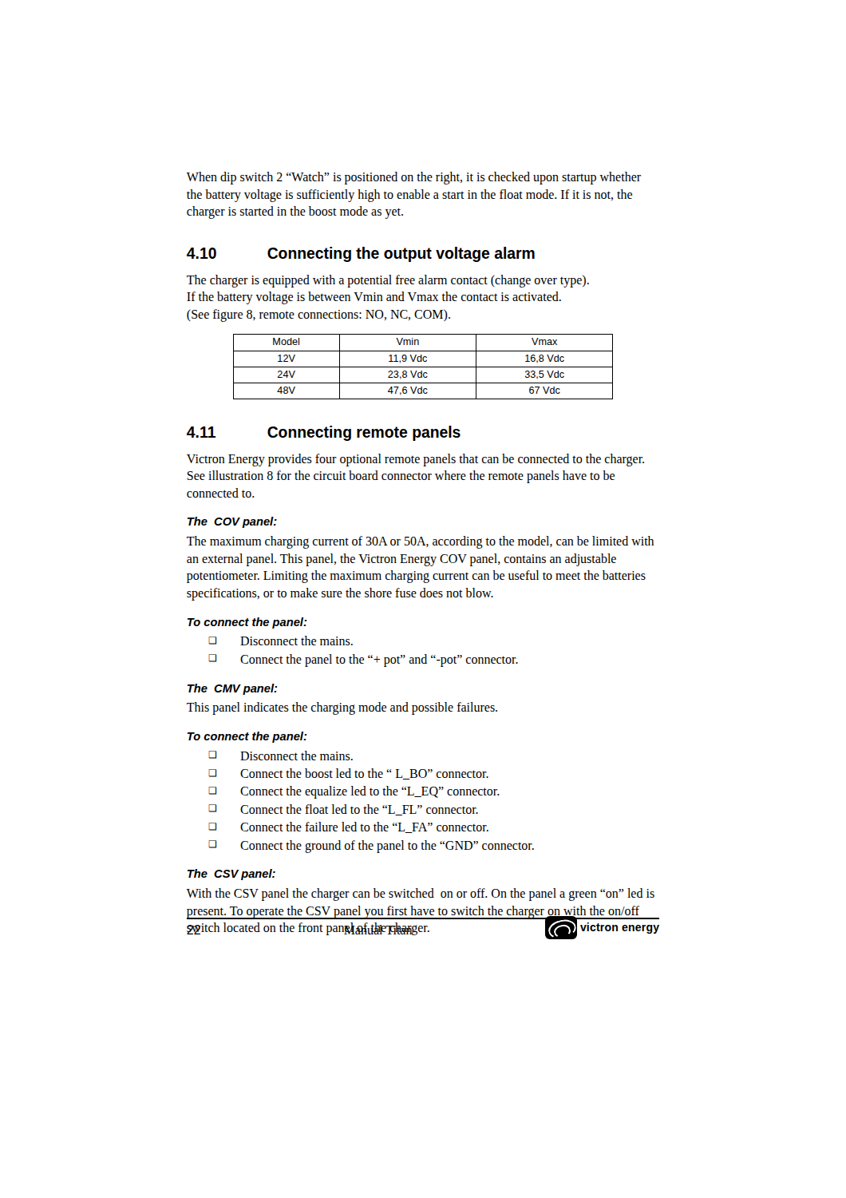When dip switch 2 “Watch” is positioned on the right, it is checked upon startup whether the battery voltage is sufficiently high to enable a start in the float mode. If it is not, the charger is started in the boost mode as yet.
4.10 Connecting the output voltage alarm
The charger is equipped with a potential free alarm contact (change over type).
If the battery voltage is between Vmin and Vmax the contact is activated.
(See figure 8, remote connections: NO, NC, COM).
| Model | Vmin | Vmax |
| 12V | 11,9 Vdc | 16,8 Vdc |
| 24V | 23,8 Vdc | 33,5 Vdc |
| 48V | 47,6 Vdc | 67 Vdc |
4.11 Connecting remote panels
Victron Energy provides four optional remote panels that can be connected to the charger. See illustration 8 for the circuit board connector where the remote panels have to be connected to.
The COV panel:
The maximum charging current of 30A or 50A, according to the model, can be limited with an external panel. This panel, the Victron Energy COV panel, contains an adjustable potentiometer. Limiting the maximum charging current can be useful to meet the batteries specifications, or to make sure the shore fuse does not blow.
To connect the panel:
Disconnect the mains.
Connect the panel to the “+ pot” and “-pot” connector.
The CMV panel:
This panel indicates the charging mode and possible failures.
To connect the panel:
Disconnect the mains.
Connect the boost led to the “ L_BO” connector.
Connect the equalize led to the “L_EQ” connector.
Connect the float led to the “L_FL” connector.
Connect the failure led to the “L_FA” connector.
Connect the ground of the panel to the “GND” connector.
The CSV panel:
With the CSV panel the charger can be switched on or off. On the panel a green “on” led is present. To operate the CSV panel you first have to switch the charger on with the on/off switch located on the front panel of the charger.
22
Manual Titan
victron energy